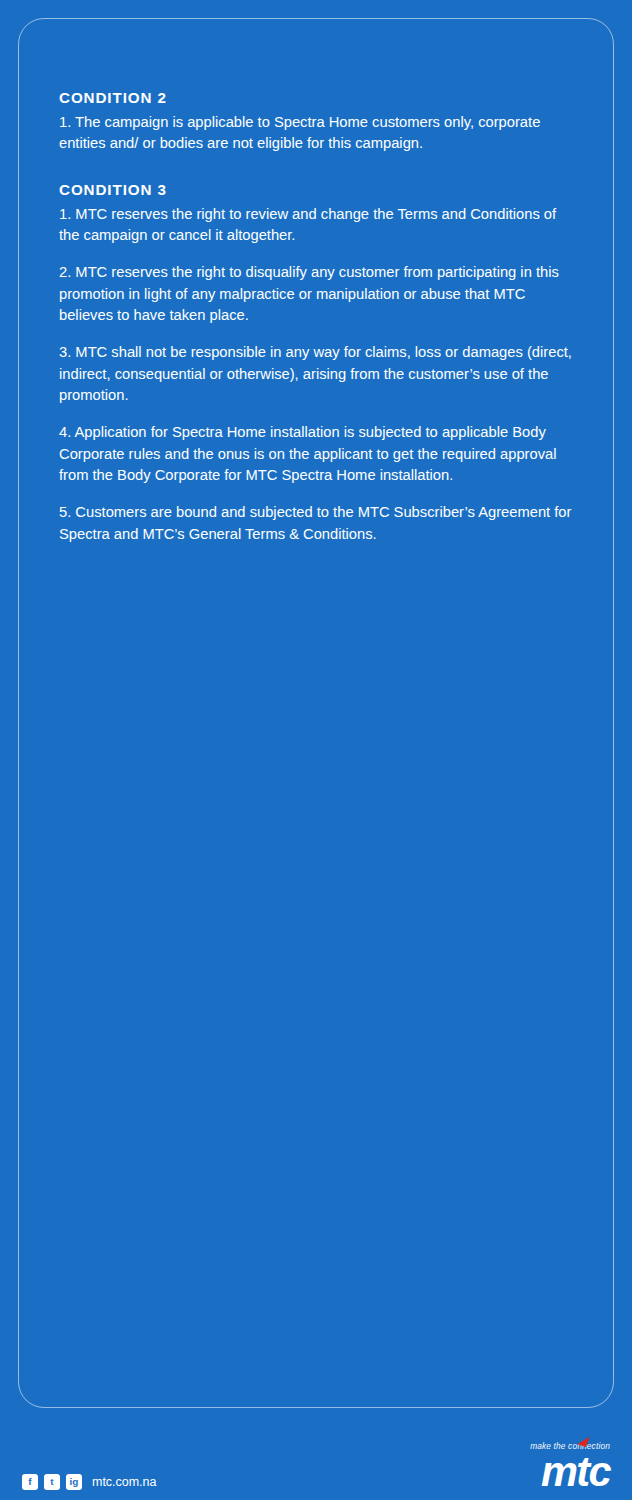Condition 2
1. The campaign is applicable to Spectra Home customers only, corporate entities and/ or bodies are not eligible for this campaign.
Condition 3
1. MTC reserves the right to review and change the Terms and Conditions of the campaign or cancel it altogether.
2. MTC reserves the right to disqualify any customer from participating in this promotion in light of any malpractice or manipulation or abuse that MTC believes to have taken place.
3. MTC shall not be responsible in any way for claims, loss or damages (direct, indirect, consequential or otherwise), arising from the customer’s use of the promotion.
4. Application for Spectra Home installation is subjected to applicable Body Corporate rules and the onus is on the applicant to get the required approval from the Body Corporate for MTC Spectra Home installation.
5. Customers are bound and subjected to the MTC Subscriber’s Agreement for Spectra and MTC’s General Terms & Conditions.
f t ig mtc.com.na
make the connection
mtc